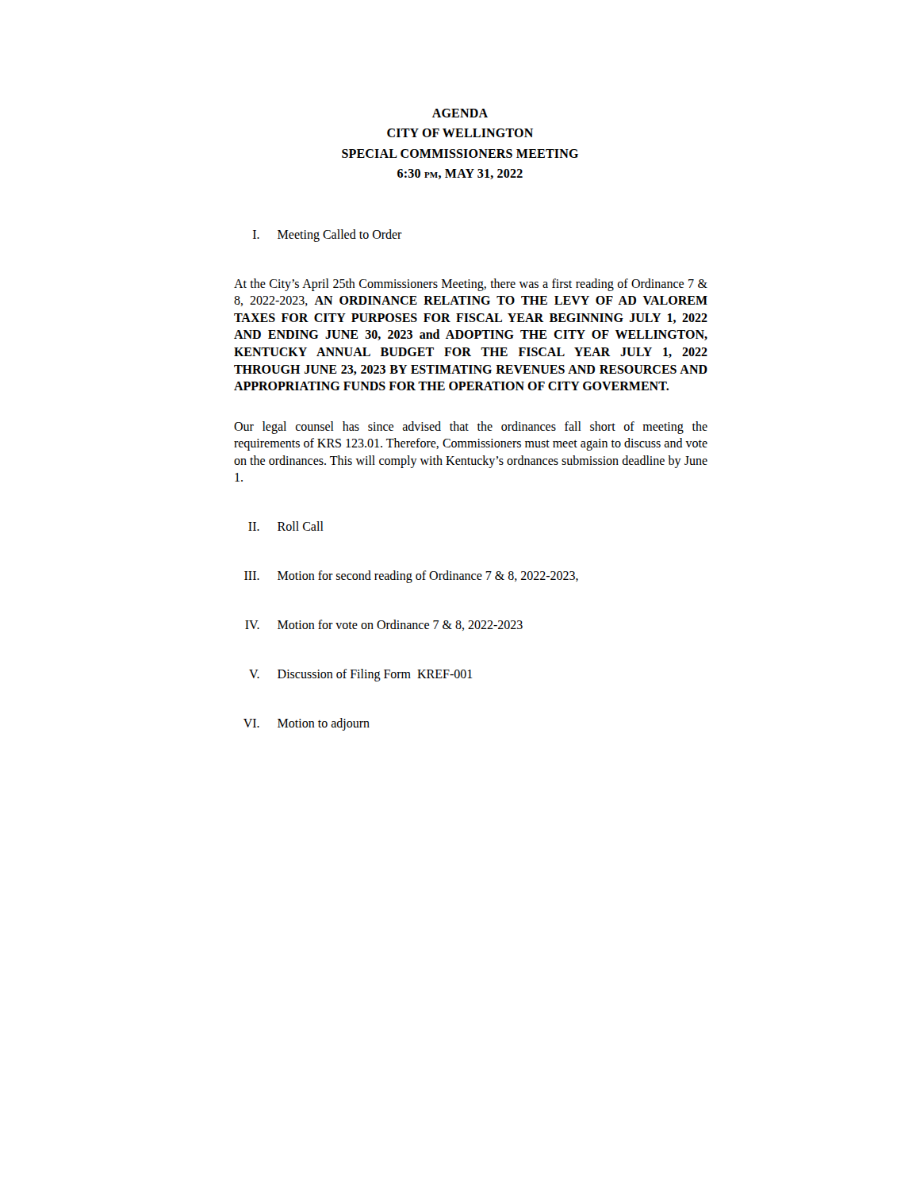AGENDA
CITY OF WELLINGTON
SPECIAL COMMISSIONERS MEETING
6:30 pm, MAY 31, 2022
I. Meeting Called to Order
At the City’s April 25th Commissioners Meeting, there was a first reading of Ordinance 7 & 8, 2022-2023, AN ORDINANCE RELATING TO THE LEVY OF AD VALOREM TAXES FOR CITY PURPOSES FOR FISCAL YEAR BEGINNING JULY 1, 2022 AND ENDING JUNE 30, 2023 and ADOPTING THE CITY OF WELLINGTON, KENTUCKY ANNUAL BUDGET FOR THE FISCAL YEAR JULY 1, 2022 THROUGH JUNE 23, 2023 BY ESTIMATING REVENUES AND RESOURCES AND APPROPRIATING FUNDS FOR THE OPERATION OF CITY GOVERMENT.
Our legal counsel has since advised that the ordinances fall short of meeting the requirements of KRS 123.01. Therefore, Commissioners must meet again to discuss and vote on the ordinances. This will comply with Kentucky’s ordnances submission deadline by June 1.
II. Roll Call
III. Motion for second reading of Ordinance 7 & 8, 2022-2023,
IV. Motion for vote on Ordinance 7 & 8, 2022-2023
V. Discussion of Filing Form KREF-001
VI. Motion to adjourn